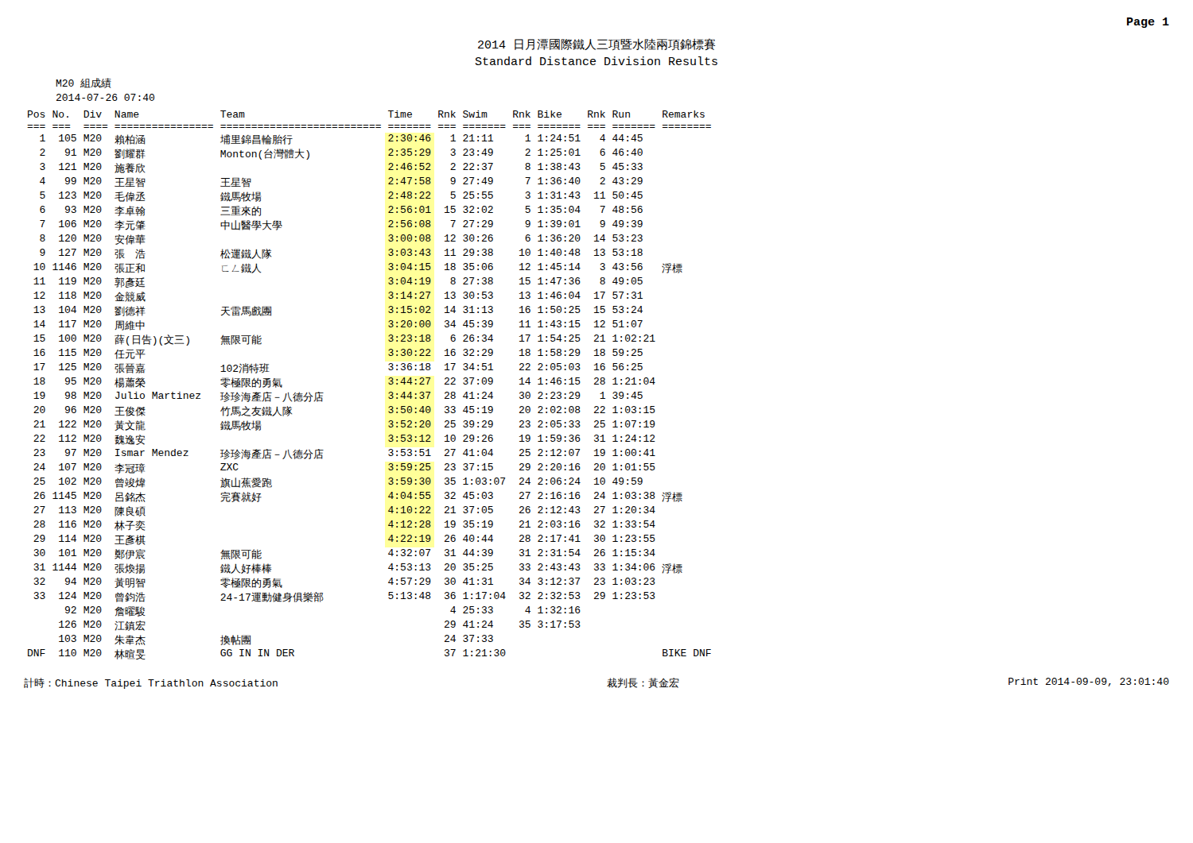Page 1
2014 日月潭國際鐵人三項暨水陸兩項錦標賽
Standard Distance Division Results
M20 組成績
2014-07-26 07:40
| Pos | No. | Div | Name | Team | Time | Rnk | Swim | Rnk | Bike | Rnk | Run | Remarks |
| --- | --- | --- | --- | --- | --- | --- | --- | --- | --- | --- | --- | --- |
| === | === | ==== | ================ | ========================== | ======= | === | ======= | === | ======= | === | ======= | ======== |
| 1 | 105 | M20 | 賴柏涵 | 埔里錦昌輪胎行 | 2:30:46 | 1 | 21:11 | 1 | 1:24:51 | 4 | 44:45 | |
| 2 | 91 | M20 | 劉耀群 | Monton(台灣體大) | 2:35:29 | 3 | 23:49 | 2 | 1:25:01 | 6 | 46:40 | |
| 3 | 121 | M20 | 施養欣 | | 2:46:52 | 2 | 22:37 | 8 | 1:38:43 | 5 | 45:33 | |
| 4 | 99 | M20 | 王星智 | 王星智 | 2:47:58 | 9 | 27:49 | 7 | 1:36:40 | 2 | 43:29 | |
| 5 | 123 | M20 | 毛偉丞 | 鐵馬牧場 | 2:48:22 | 5 | 25:55 | 3 | 1:31:43 | 11 | 50:45 | |
| 6 | 93 | M20 | 李卓翰 | 三重來的 | 2:56:01 | 15 | 32:02 | 5 | 1:35:04 | 7 | 48:56 | |
| 7 | 106 | M20 | 李元肇 | 中山醫學大學 | 2:56:08 | 7 | 27:29 | 9 | 1:39:01 | 9 | 49:39 | |
| 8 | 120 | M20 | 安偉華 | | 3:00:08 | 12 | 30:26 | 6 | 1:36:20 | 14 | 53:23 | |
| 9 | 127 | M20 | 張 浩 | 松運鐵人隊 | 3:03:43 | 11 | 29:38 | 10 | 1:40:48 | 13 | 53:18 | |
| 10 | 1146 | M20 | 張正和 | ㄈㄥ鐵人 | 3:04:15 | 18 | 35:06 | 12 | 1:45:14 | 3 | 43:56 | 浮標 |
| 11 | 119 | M20 | 郭彥廷 | | 3:04:19 | 8 | 27:38 | 15 | 1:47:36 | 8 | 49:05 | |
| 12 | 118 | M20 | 金競威 | | 3:14:27 | 13 | 30:53 | 13 | 1:46:04 | 17 | 57:31 | |
| 13 | 104 | M20 | 劉德祥 | 天雷馬戲團 | 3:15:02 | 14 | 31:13 | 16 | 1:50:25 | 15 | 53:24 | |
| 14 | 117 | M20 | 周維中 | | 3:20:00 | 34 | 45:39 | 11 | 1:43:15 | 12 | 51:07 | |
| 15 | 100 | M20 | 薛(日告)(文三) | 無限可能 | 3:23:18 | 6 | 26:34 | 17 | 1:54:25 | 21 | 1:02:21 | |
| 16 | 115 | M20 | 任元平 | | 3:30:22 | 16 | 32:29 | 18 | 1:58:29 | 18 | 59:25 | |
| 17 | 125 | M20 | 張晉嘉 | 102消特班 | 3:36:18 | 17 | 34:51 | 22 | 2:05:03 | 16 | 56:25 | |
| 18 | 95 | M20 | 楊蕭榮 | 零極限的勇氣 | 3:44:27 | 22 | 37:09 | 14 | 1:46:15 | 28 | 1:21:04 | |
| 19 | 98 | M20 | Julio Martinez | 珍珍海產店－八德分店 | 3:44:37 | 28 | 41:24 | 30 | 2:23:29 | 1 | 39:45 | |
| 20 | 96 | M20 | 王俊傑 | 竹馬之友鐵人隊 | 3:50:40 | 33 | 45:19 | 20 | 2:02:08 | 22 | 1:03:15 | |
| 21 | 122 | M20 | 黃文龍 | 鐵馬牧場 | 3:52:20 | 25 | 39:29 | 23 | 2:05:33 | 25 | 1:07:19 | |
| 22 | 112 | M20 | 魏逸安 | | 3:53:12 | 10 | 29:26 | 19 | 1:59:36 | 31 | 1:24:12 | |
| 23 | 97 | M20 | Ismar Mendez | 珍珍海產店－八德分店 | 3:53:51 | 27 | 41:04 | 25 | 2:12:07 | 19 | 1:00:41 | |
| 24 | 107 | M20 | 李冠璋 | ZXC | 3:59:25 | 23 | 37:15 | 29 | 2:20:16 | 20 | 1:01:55 | |
| 25 | 102 | M20 | 曾竣煒 | 旗山蕉愛跑 | 3:59:30 | 35 | 1:03:07 | 24 | 2:06:24 | 10 | 49:59 | |
| 26 | 1145 | M20 | 呂銘杰 | 完賽就好 | 4:04:55 | 32 | 45:03 | 27 | 2:16:16 | 24 | 1:03:38 | 浮標 |
| 27 | 113 | M20 | 陳良碩 | | 4:10:22 | 21 | 37:05 | 26 | 2:12:43 | 27 | 1:20:34 | |
| 28 | 116 | M20 | 林子奕 | | 4:12:28 | 19 | 35:19 | 21 | 2:03:16 | 32 | 1:33:54 | |
| 29 | 114 | M20 | 王彥棋 | | 4:22:19 | 26 | 40:44 | 28 | 2:17:41 | 30 | 1:23:55 | |
| 30 | 101 | M20 | 鄭伊宸 | 無限可能 | 4:32:07 | 31 | 44:39 | 31 | 2:31:54 | 26 | 1:15:34 | |
| 31 | 1144 | M20 | 張煥揚 | 鐵人好棒棒 | 4:53:13 | 20 | 35:25 | 33 | 2:43:43 | 33 | 1:34:06 | 浮標 |
| 32 | 94 | M20 | 黃明智 | 零極限的勇氣 | 4:57:29 | 30 | 41:31 | 34 | 3:12:37 | 23 | 1:03:23 | |
| 33 | 124 | M20 | 曾鈞浩 | 24-17運動健身俱樂部 | 5:13:48 | 36 | 1:17:04 | 32 | 2:32:53 | 29 | 1:23:53 | |
| | 92 | M20 | 詹曜駿 | | | 4 | 25:33 | 4 | 1:32:16 | | | |
| | 126 | M20 | 江鎮宏 | | | 29 | 41:24 | 35 | 3:17:53 | | | |
| | 103 | M20 | 朱韋杰 | 換帖團 | | 24 | 37:33 | | | | | |
| DNF | 110 | M20 | 林暄旻 | GG IN IN DER | | 37 | 1:21:30 | | | | | BIKE DNF |
計時：Chinese Taipei Triathlon Association
裁判長：黃金宏
Print 2014-09-09, 23:01:40